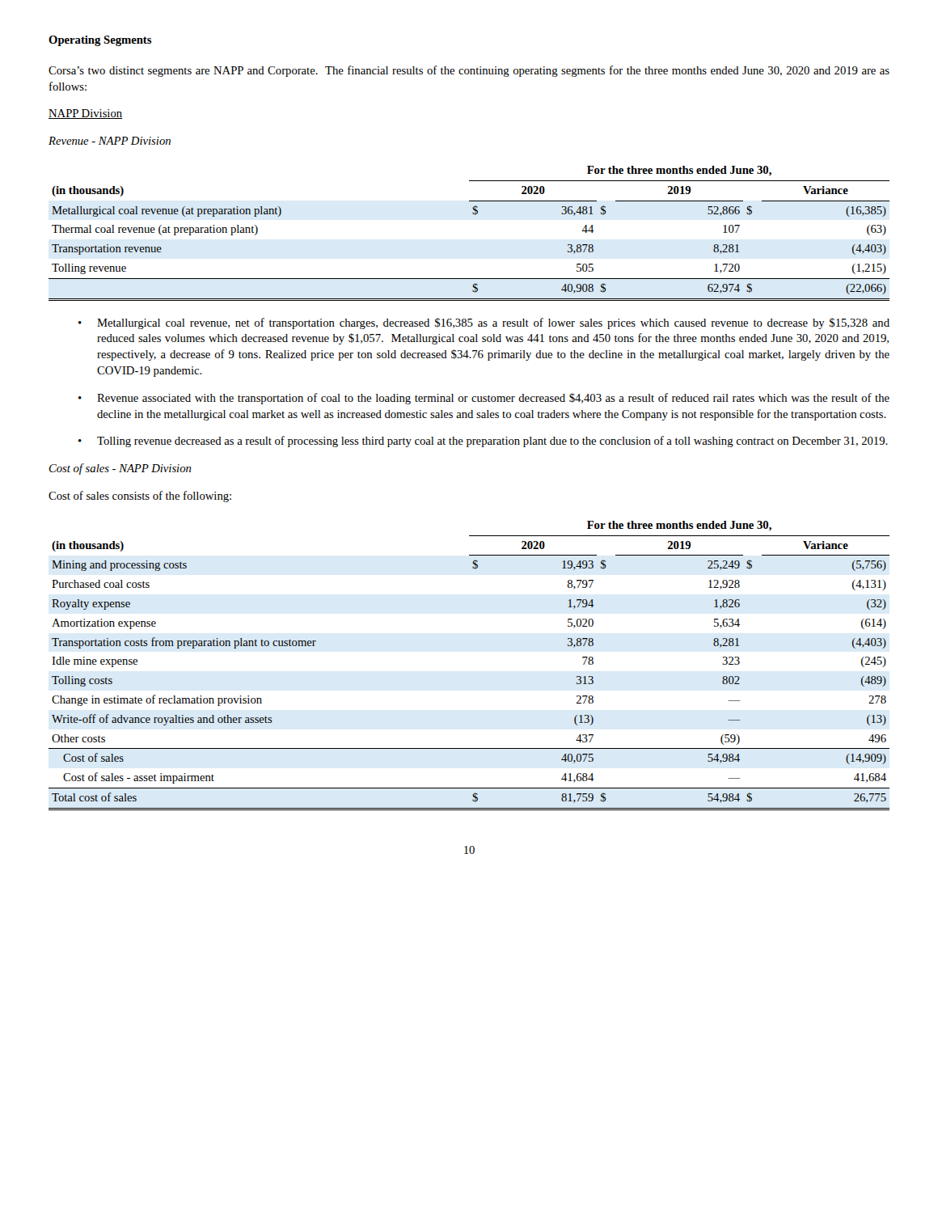Operating Segments
Corsa’s two distinct segments are NAPP and Corporate. The financial results of the continuing operating segments for the three months ended June 30, 2020 and 2019 are as follows:
NAPP Division
Revenue - NAPP Division
| | For the three months ended June 30, |
| (in thousands) | 2020 | | 2019 | | Variance |
| Metallurgical coal revenue (at preparation plant) | $ | 36,481 | $ | | 52,866 | $ | | (16,385) |
| Thermal coal revenue (at preparation plant) | | 44 | | | 107 | | | (63) |
| Transportation revenue | | 3,878 | | | 8,281 | | | (4,403) |
| Tolling revenue | | 505 | | | 1,720 | | | (1,215) |
| | $ | 40,908 | $ | | 62,974 | $ | | (22,066) |
Metallurgical coal revenue, net of transportation charges, decreased $16,385 as a result of lower sales prices which caused revenue to decrease by $15,328 and reduced sales volumes which decreased revenue by $1,057. Metallurgical coal sold was 441 tons and 450 tons for the three months ended June 30, 2020 and 2019, respectively, a decrease of 9 tons. Realized price per ton sold decreased $34.76 primarily due to the decline in the metallurgical coal market, largely driven by the COVID-19 pandemic.
Revenue associated with the transportation of coal to the loading terminal or customer decreased $4,403 as a result of reduced rail rates which was the result of the decline in the metallurgical coal market as well as increased domestic sales and sales to coal traders where the Company is not responsible for the transportation costs.
Tolling revenue decreased as a result of processing less third party coal at the preparation plant due to the conclusion of a toll washing contract on December 31, 2019.
Cost of sales - NAPP Division
Cost of sales consists of the following:
| | For the three months ended June 30, |
| (in thousands) | 2020 | | 2019 | | Variance |
| Mining and processing costs | $ | 19,493 | $ | | 25,249 | $ | | (5,756) |
| Purchased coal costs | | 8,797 | | | 12,928 | | | (4,131) |
| Royalty expense | | 1,794 | | | 1,826 | | | (32) |
| Amortization expense | | 5,020 | | | 5,634 | | | (614) |
| Transportation costs from preparation plant to customer | | 3,878 | | | 8,281 | | | (4,403) |
| Idle mine expense | | 78 | | | 323 | | | (245) |
| Tolling costs | | 313 | | | 802 | | | (489) |
| Change in estimate of reclamation provision | | 278 | | | — | | | 278 |
| Write-off of advance royalties and other assets | | (13) | | | — | | | (13) |
| Other costs | | 437 | | | (59) | | | 496 |
| Cost of sales | | 40,075 | | | 54,984 | | | (14,909) |
| Cost of sales - asset impairment | | 41,684 | | | — | | | 41,684 |
| Total cost of sales | $ | 81,759 | $ | | 54,984 | $ | | 26,775 |
10